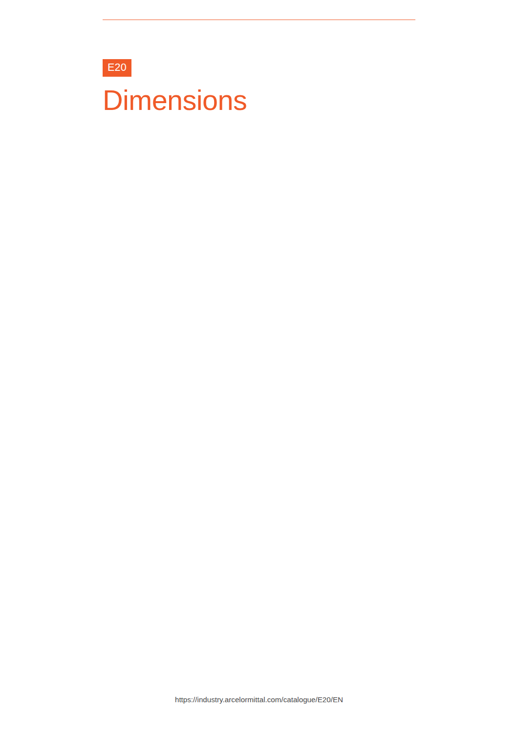E20
Dimensions
https://industry.arcelormittal.com/catalogue/E20/EN